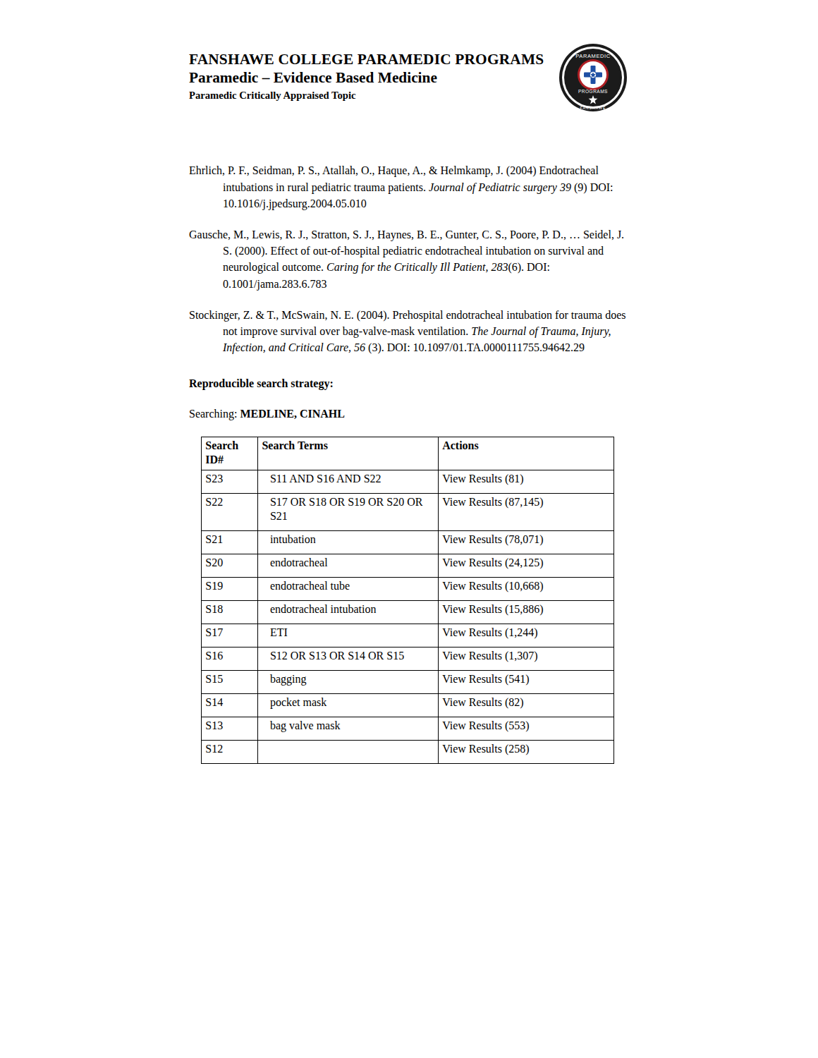PARAMEDIC PROGRAMS FANSHAWE
FANSHAWE COLLEGE PARAMEDIC PROGRAMS
Paramedic – Evidence Based Medicine
Paramedic Critically Appraised Topic
Ehrlich, P. F., Seidman, P. S., Atallah, O., Haque, A., & Helmkamp, J. (2004) Endotracheal intubations in rural pediatric trauma patients. Journal of Pediatric surgery 39 (9) DOI: 10.1016/j.jpedsurg.2004.05.010
Gausche, M., Lewis, R. J., Stratton, S. J., Haynes, B. E., Gunter, C. S., Poore, P. D., … Seidel, J. S. (2000). Effect of out-of-hospital pediatric endotracheal intubation on survival and neurological outcome. Caring for the Critically Ill Patient, 283(6). DOI: 0.1001/jama.283.6.783
Stockinger, Z. & T., McSwain, N. E. (2004). Prehospital endotracheal intubation for trauma does not improve survival over bag-valve-mask ventilation. The Journal of Trauma, Injury, Infection, and Critical Care, 56 (3). DOI: 10.1097/01.TA.0000111755.94642.29
Reproducible search strategy:
Searching: MEDLINE, CINAHL
| Search ID# | Search Terms | Actions |
| --- | --- | --- |
| S23 | S11 AND S16 AND S22 | View Results (81) |
| S22 | S17 OR S18 OR S19 OR S20 OR S21 | View Results (87,145) |
| S21 | intubation | View Results (78,071) |
| S20 | endotracheal | View Results (24,125) |
| S19 | endotracheal tube | View Results (10,668) |
| S18 | endotracheal intubation | View Results (15,886) |
| S17 | ETI | View Results (1,244) |
| S16 | S12 OR S13 OR S14 OR S15 | View Results (1,307) |
| S15 | bagging | View Results (541) |
| S14 | pocket mask | View Results (82) |
| S13 | bag valve mask | View Results (553) |
| S12 | | View Results (258) |